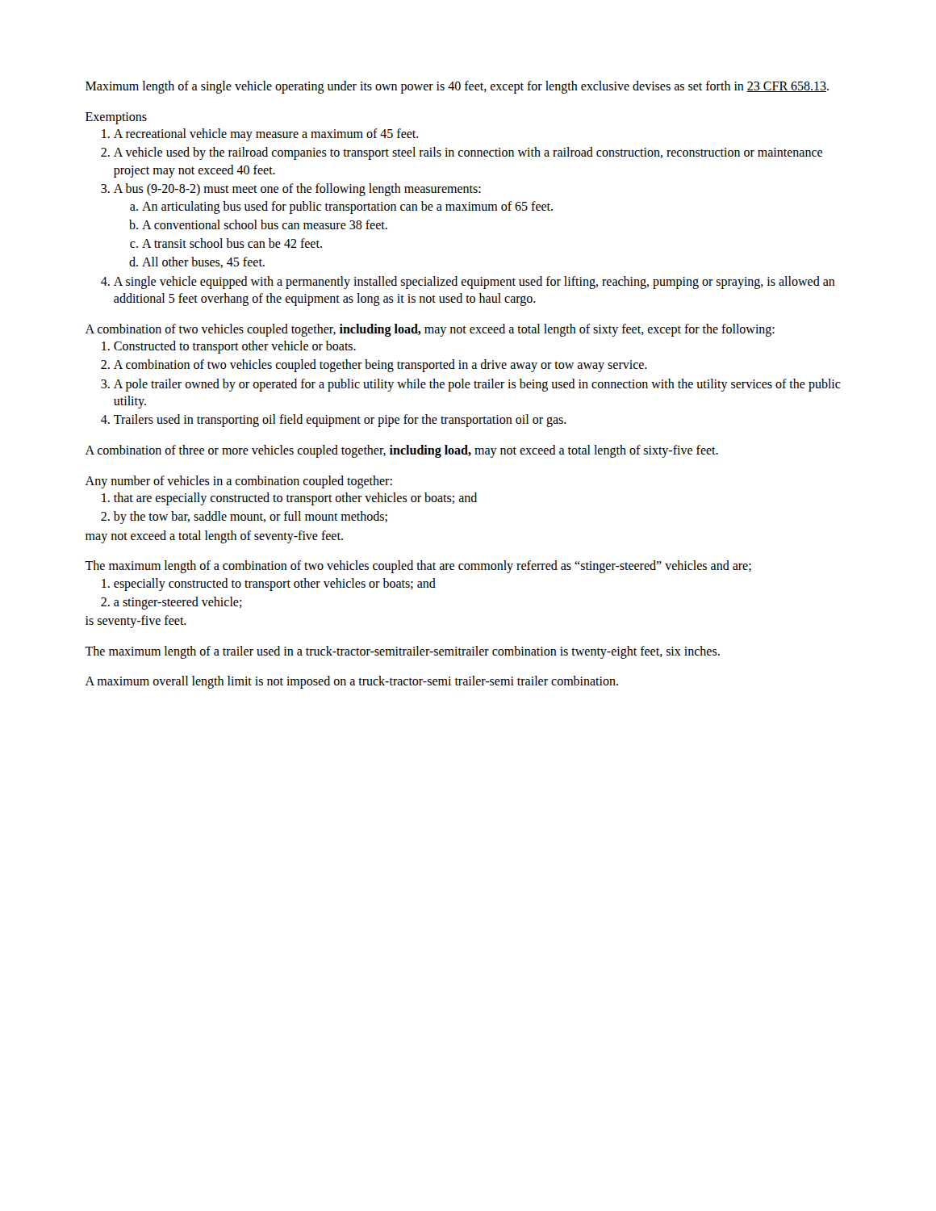Maximum length of a single vehicle operating under its own power is 40 feet, except for length exclusive devises as set forth in 23 CFR 658.13.
Exemptions
A recreational vehicle may measure a maximum of 45 feet.
A vehicle used by the railroad companies to transport steel rails in connection with a railroad construction, reconstruction or maintenance project may not exceed 40 feet.
A bus (9-20-8-2) must meet one of the following length measurements:
An articulating bus used for public transportation can be a maximum of 65 feet.
A conventional school bus can measure 38 feet.
A transit school bus can be 42 feet.
All other buses, 45 feet.
A single vehicle equipped with a permanently installed specialized equipment used for lifting, reaching, pumping or spraying, is allowed an additional 5 feet overhang of the equipment as long as it is not used to haul cargo.
A combination of two vehicles coupled together, including load, may not exceed a total length of sixty feet, except for the following:
Constructed to transport other vehicle or boats.
A combination of two vehicles coupled together being transported in a drive away or tow away service.
A pole trailer owned by or operated for a public utility while the pole trailer is being used in connection with the utility services of the public utility.
Trailers used in transporting oil field equipment or pipe for the transportation oil or gas.
A combination of three or more vehicles coupled together, including load, may not exceed a total length of sixty-five feet.
Any number of vehicles in a combination coupled together:
that are especially constructed to transport other vehicles or boats; and
by the tow bar, saddle mount, or full mount methods;
may not exceed a total length of seventy-five feet.
The maximum length of a combination of two vehicles coupled that are commonly referred as “stinger-steered” vehicles and are;
especially constructed to transport other vehicles or boats; and
a stinger-steered vehicle;
is seventy-five feet.
The maximum length of a trailer used in a truck-tractor-semitrailer-semitrailer combination is twenty-eight feet, six inches.
A maximum overall length limit is not imposed on a truck-tractor-semi trailer-semi trailer combination.